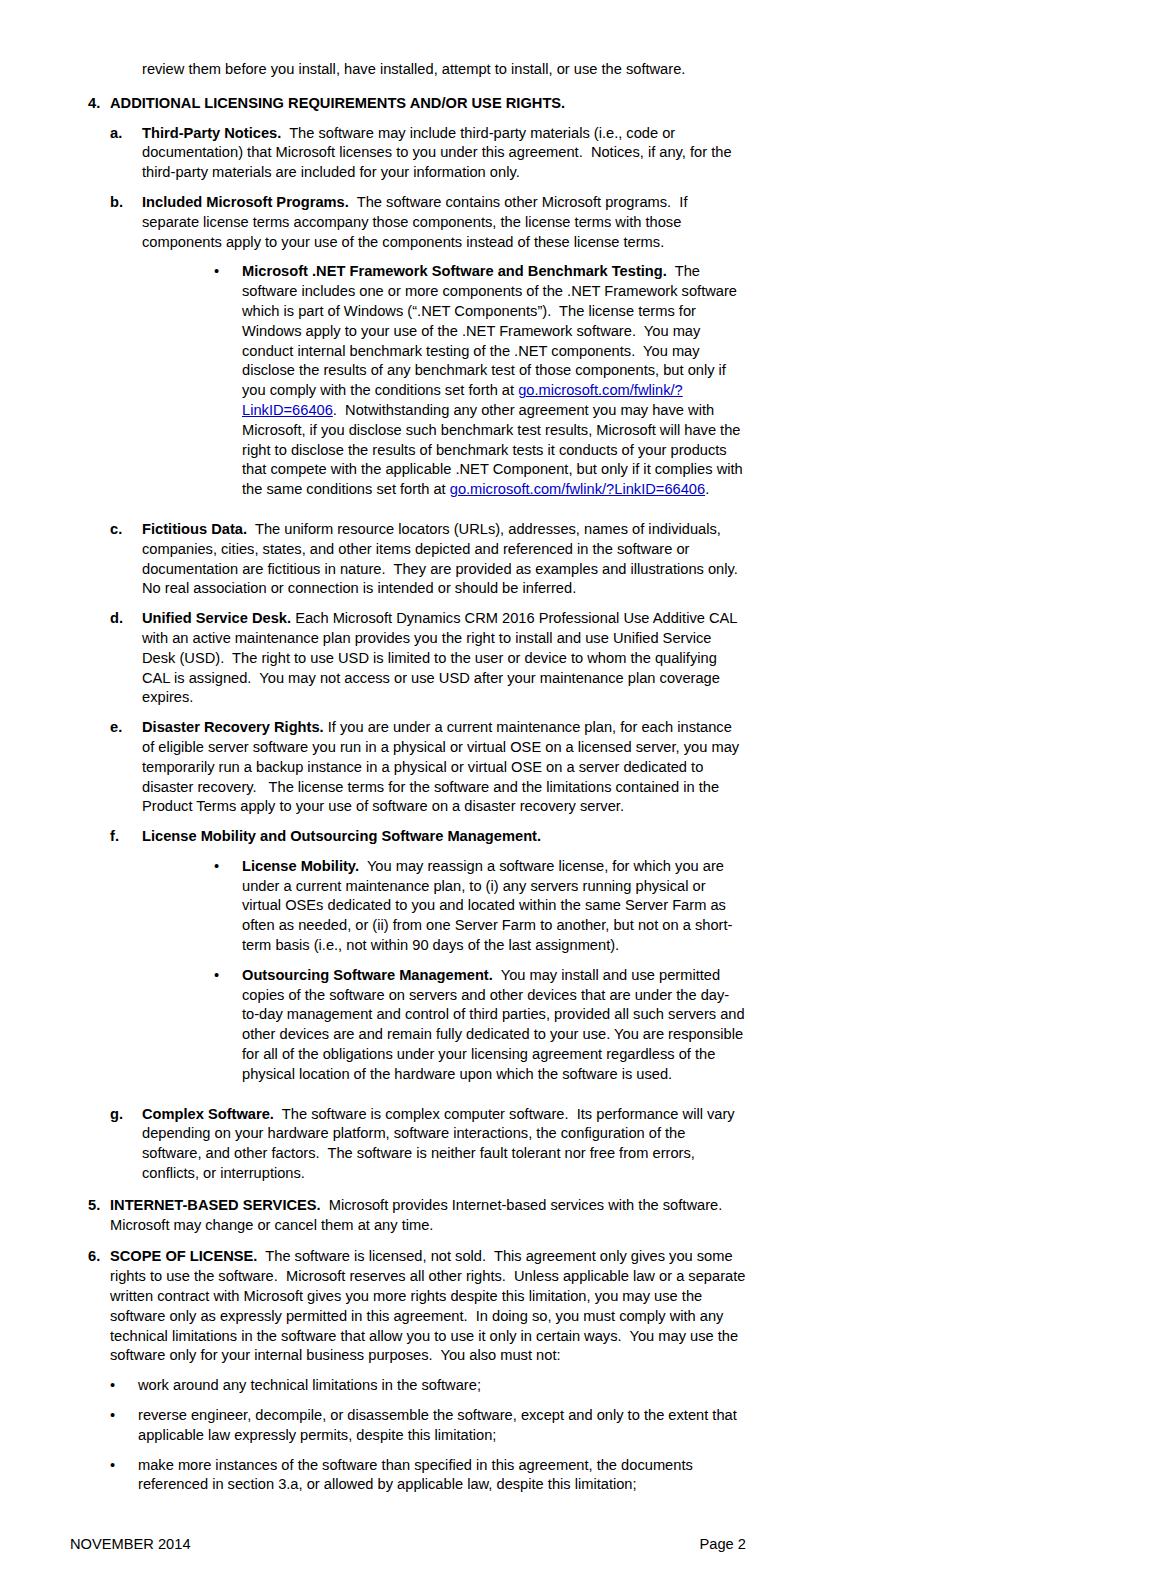review them before you install, have installed, attempt to install, or use the software.
4.
ADDITIONAL LICENSING REQUIREMENTS AND/OR USE RIGHTS.
a.
Third-Party Notices. The software may include third-party materials (i.e., code or documentation) that Microsoft licenses to you under this agreement. Notices, if any, for the third-party materials are included for your information only.
b.
Included Microsoft Programs. The software contains other Microsoft programs. If separate license terms accompany those components, the license terms with those components apply to your use of the components instead of these license terms.
• Microsoft .NET Framework Software and Benchmark Testing. The software includes one or more components of the .NET Framework software which is part of Windows (“.NET Components”). The license terms for Windows apply to your use of the .NET Framework software. You may conduct internal benchmark testing of the .NET components. You may disclose the results of any benchmark test of those components, but only if you comply with the conditions set forth at go.microsoft.com/fwlink/?LinkID=66406. Notwithstanding any other agreement you may have with Microsoft, if you disclose such benchmark test results, Microsoft will have the right to disclose the results of benchmark tests it conducts of your products that compete with the applicable .NET Component, but only if it complies with the same conditions set forth at go.microsoft.com/fwlink/?LinkID=66406.
c.
Fictitious Data. The uniform resource locators (URLs), addresses, names of individuals, companies, cities, states, and other items depicted and referenced in the software or documentation are fictitious in nature. They are provided as examples and illustrations only. No real association or connection is intended or should be inferred.
d.
Unified Service Desk. Each Microsoft Dynamics CRM 2016 Professional Use Additive CAL with an active maintenance plan provides you the right to install and use Unified Service Desk (USD). The right to use USD is limited to the user or device to whom the qualifying CAL is assigned. You may not access or use USD after your maintenance plan coverage expires.
e.
Disaster Recovery Rights. If you are under a current maintenance plan, for each instance of eligible server software you run in a physical or virtual OSE on a licensed server, you may temporarily run a backup instance in a physical or virtual OSE on a server dedicated to disaster recovery. The license terms for the software and the limitations contained in the Product Terms apply to your use of software on a disaster recovery server.
f.
License Mobility and Outsourcing Software Management.
• License Mobility. You may reassign a software license, for which you are under a current maintenance plan, to (i) any servers running physical or virtual OSEs dedicated to you and located within the same Server Farm as often as needed, or (ii) from one Server Farm to another, but not on a short-term basis (i.e., not within 90 days of the last assignment).
• Outsourcing Software Management. You may install and use permitted copies of the software on servers and other devices that are under the day-to-day management and control of third parties, provided all such servers and other devices are and remain fully dedicated to your use. You are responsible for all of the obligations under your licensing agreement regardless of the physical location of the hardware upon which the software is used.
g.
Complex Software. The software is complex computer software. Its performance will vary depending on your hardware platform, software interactions, the configuration of the software, and other factors. The software is neither fault tolerant nor free from errors, conflicts, or interruptions.
5.
INTERNET-BASED SERVICES. Microsoft provides Internet-based services with the software. Microsoft may change or cancel them at any time.
6.
SCOPE OF LICENSE. The software is licensed, not sold. This agreement only gives you some rights to use the software. Microsoft reserves all other rights. Unless applicable law or a separate written contract with Microsoft gives you more rights despite this limitation, you may use the software only as expressly permitted in this agreement. In doing so, you must comply with any technical limitations in the software that allow you to use it only in certain ways. You may use the software only for your internal business purposes. You also must not:
• work around any technical limitations in the software;
• reverse engineer, decompile, or disassemble the software, except and only to the extent that applicable law expressly permits, despite this limitation;
• make more instances of the software than specified in this agreement, the documents referenced in section 3.a, or allowed by applicable law, despite this limitation;
NOVEMBER 2014
Page 2